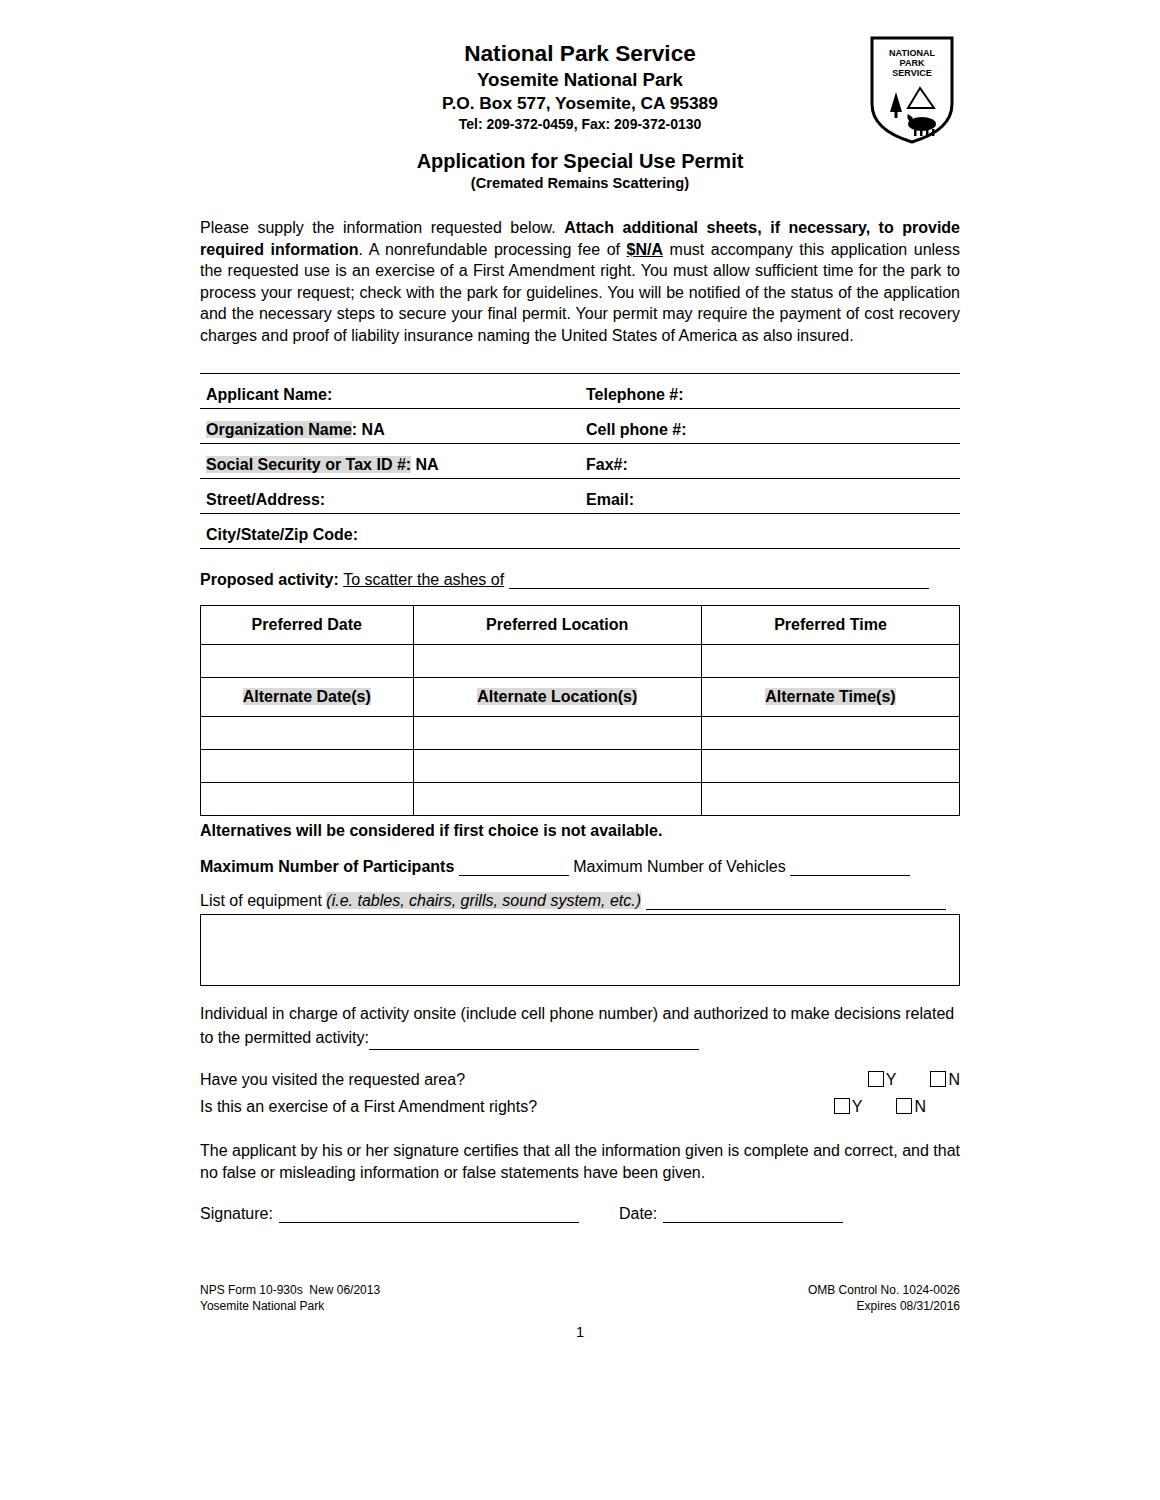NATIONAL PARK SERVICE
National Park Service
Yosemite National Park
P.O. Box 577, Yosemite, CA 95389
Tel: 209-372-0459, Fax: 209-372-0130
Application for Special Use Permit
(Cremated Remains Scattering)
Please supply the information requested below. Attach additional sheets, if necessary, to provide required information. A nonrefundable processing fee of $N/A must accompany this application unless the requested use is an exercise of a First Amendment right. You must allow sufficient time for the park to process your request; check with the park for guidelines. You will be notified of the status of the application and the necessary steps to secure your final permit. Your permit may require the payment of cost recovery charges and proof of liability insurance naming the United States of America as also insured.
| Applicant Name: | Telephone #: |
| Organization Name : NA | Cell phone #: |
| Social Security or Tax ID #: NA | Fax#: |
| Street/Address: | Email: |
| City/State/Zip Code: | |
Proposed activity: To scatter the ashes of
| Preferred Date | Preferred Location | Preferred Time |
| --- | --- | --- |
| Alternate Date(s) | Alternate Location(s) | Alternate Time(s) |
Alternatives will be considered if first choice is not available.
Maximum Number of Participants Maximum Number of Vehicles
List of equipment (i.e. tables, chairs, grills, sound system, etc.)
Individual in charge of activity onsite (include cell phone number) and authorized to make decisions related to the permitted activity:
Have you visited the requested area? Y N
Is this an exercise of a First Amendment rights? Y N
The applicant by his or her signature certifies that all the information given is complete and correct, and that no false or misleading information or false statements have been given.
Signature: Date:
NPS Form 10-930s New 06/2013
Yosemite National Park
OMB Control No. 1024-0026
Expires 08/31/2016
1